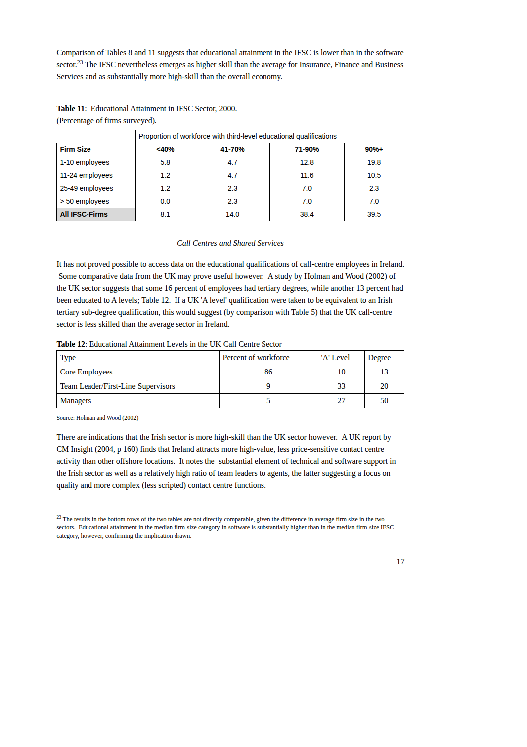Comparison of Tables 8 and 11 suggests that educational attainment in the IFSC is lower than in the software sector.23 The IFSC nevertheless emerges as higher skill than the average for Insurance, Finance and Business Services and as substantially more high-skill than the overall economy.
Table 11: Educational Attainment in IFSC Sector, 2000.
(Percentage of firms surveyed).
| | Proportion of workforce with third-level educational qualifications |
| Firm Size | <40% | 41-70% | 71-90% | 90%+ |
| 1-10 employees | 5.8 | 4.7 | 12.8 | 19.8 |
| 11-24 employees | 1.2 | 4.7 | 11.6 | 10.5 |
| 25-49 employees | 1.2 | 2.3 | 7.0 | 2.3 |
| > 50 employees | 0.0 | 2.3 | 7.0 | 7.0 |
| All IFSC-Firms | 8.1 | 14.0 | 38.4 | 39.5 |
Call Centres and Shared Services
It has not proved possible to access data on the educational qualifications of call-centre employees in Ireland. Some comparative data from the UK may prove useful however. A study by Holman and Wood (2002) of the UK sector suggests that some 16 percent of employees had tertiary degrees, while another 13 percent had been educated to A levels; Table 12. If a UK 'A level' qualification were taken to be equivalent to an Irish tertiary sub-degree qualification, this would suggest (by comparison with Table 5) that the UK call-centre sector is less skilled than the average sector in Ireland.
Table 12: Educational Attainment Levels in the UK Call Centre Sector
| Type | Percent of workforce | 'A' Level | Degree |
| --- | --- | --- | --- |
| Core Employees | 86 | 10 | 13 |
| Team Leader/First-Line Supervisors | 9 | 33 | 20 |
| Managers | 5 | 27 | 50 |
Source: Holman and Wood (2002)
There are indications that the Irish sector is more high-skill than the UK sector however. A UK report by CM Insight (2004, p 160) finds that Ireland attracts more high-value, less price-sensitive contact centre activity than other offshore locations. It notes the substantial element of technical and software support in the Irish sector as well as a relatively high ratio of team leaders to agents, the latter suggesting a focus on quality and more complex (less scripted) contact centre functions.
23 The results in the bottom rows of the two tables are not directly comparable, given the difference in average firm size in the two sectors. Educational attainment in the median firm-size category in software is substantially higher than in the median firm-size IFSC category, however, confirming the implication drawn.
17